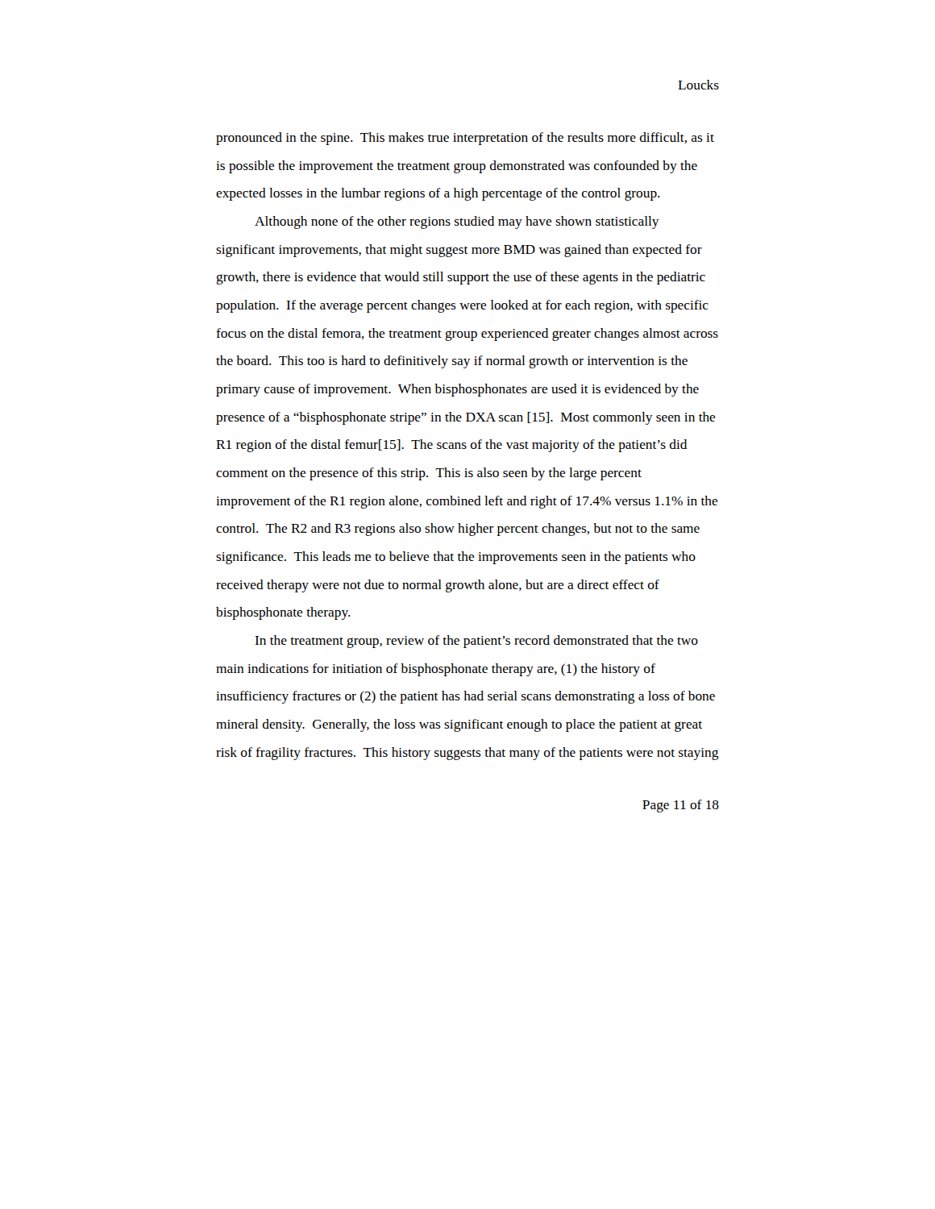Loucks
pronounced in the spine. This makes true interpretation of the results more difficult, as it is possible the improvement the treatment group demonstrated was confounded by the expected losses in the lumbar regions of a high percentage of the control group.
Although none of the other regions studied may have shown statistically significant improvements, that might suggest more BMD was gained than expected for growth, there is evidence that would still support the use of these agents in the pediatric population. If the average percent changes were looked at for each region, with specific focus on the distal femora, the treatment group experienced greater changes almost across the board. This too is hard to definitively say if normal growth or intervention is the primary cause of improvement. When bisphosphonates are used it is evidenced by the presence of a “bisphosphonate stripe” in the DXA scan [15]. Most commonly seen in the R1 region of the distal femur[15]. The scans of the vast majority of the patient’s did comment on the presence of this strip. This is also seen by the large percent improvement of the R1 region alone, combined left and right of 17.4% versus 1.1% in the control. The R2 and R3 regions also show higher percent changes, but not to the same significance. This leads me to believe that the improvements seen in the patients who received therapy were not due to normal growth alone, but are a direct effect of bisphosphonate therapy.
In the treatment group, review of the patient’s record demonstrated that the two main indications for initiation of bisphosphonate therapy are, (1) the history of insufficiency fractures or (2) the patient has had serial scans demonstrating a loss of bone mineral density. Generally, the loss was significant enough to place the patient at great risk of fragility fractures. This history suggests that many of the patients were not staying
Page 11 of 18